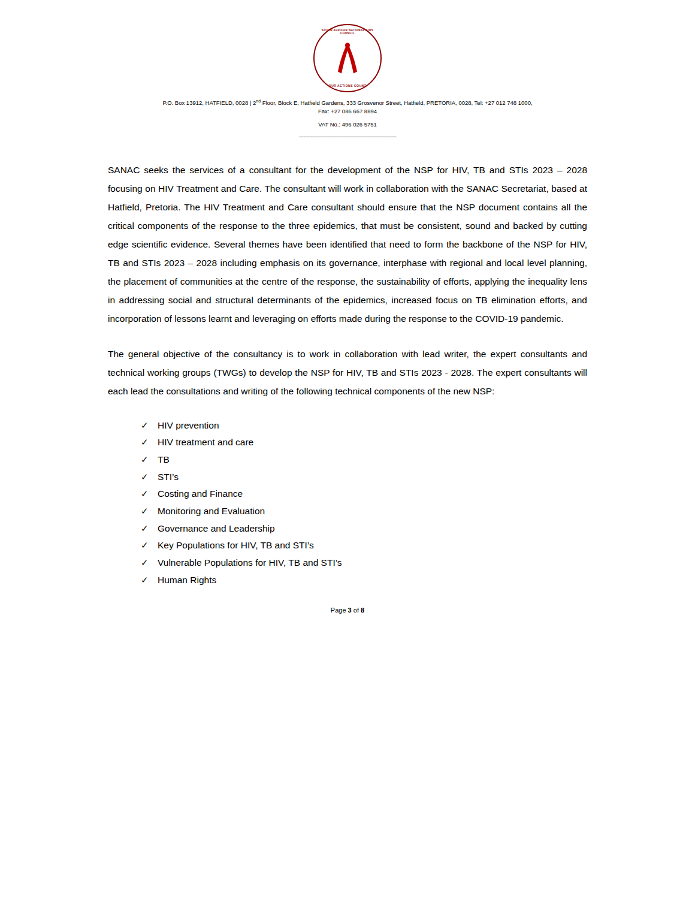SOUTH AFRICAN NATIONAL AIDS COUNCIL
OUR ACTIONS COUNT
P.O. Box 13912, HATFIELD, 0028 | 2nd Floor, Block E, Hatfield Gardens, 333 Grosvenor Street, Hatfield, PRETORIA, 0028, Tel: +27 012 748 1000,
Fax: +27 086 667 8894
VAT No.: 496 026 5751
-----------------------------------------------------------------
SANAC seeks the services of a consultant for the development of the NSP for HIV, TB and STIs 2023 – 2028 focusing on HIV Treatment and Care. The consultant will work in collaboration with the SANAC Secretariat, based at Hatfield, Pretoria. The HIV Treatment and Care consultant should ensure that the NSP document contains all the critical components of the response to the three epidemics, that must be consistent, sound and backed by cutting edge scientific evidence. Several themes have been identified that need to form the backbone of the NSP for HIV, TB and STIs 2023 – 2028 including emphasis on its governance, interphase with regional and local level planning, the placement of communities at the centre of the response, the sustainability of efforts, applying the inequality lens in addressing social and structural determinants of the epidemics, increased focus on TB elimination efforts, and incorporation of lessons learnt and leveraging on efforts made during the response to the COVID-19 pandemic.
The general objective of the consultancy is to work in collaboration with lead writer, the expert consultants and technical working groups (TWGs) to develop the NSP for HIV, TB and STIs 2023 - 2028. The expert consultants will each lead the consultations and writing of the following technical components of the new NSP:
HIV prevention
HIV treatment and care
TB
STI’s
Costing and Finance
Monitoring and Evaluation
Governance and Leadership
Key Populations for HIV, TB and STI’s
Vulnerable Populations for HIV, TB and STI’s
Human Rights
Page 3 of 8